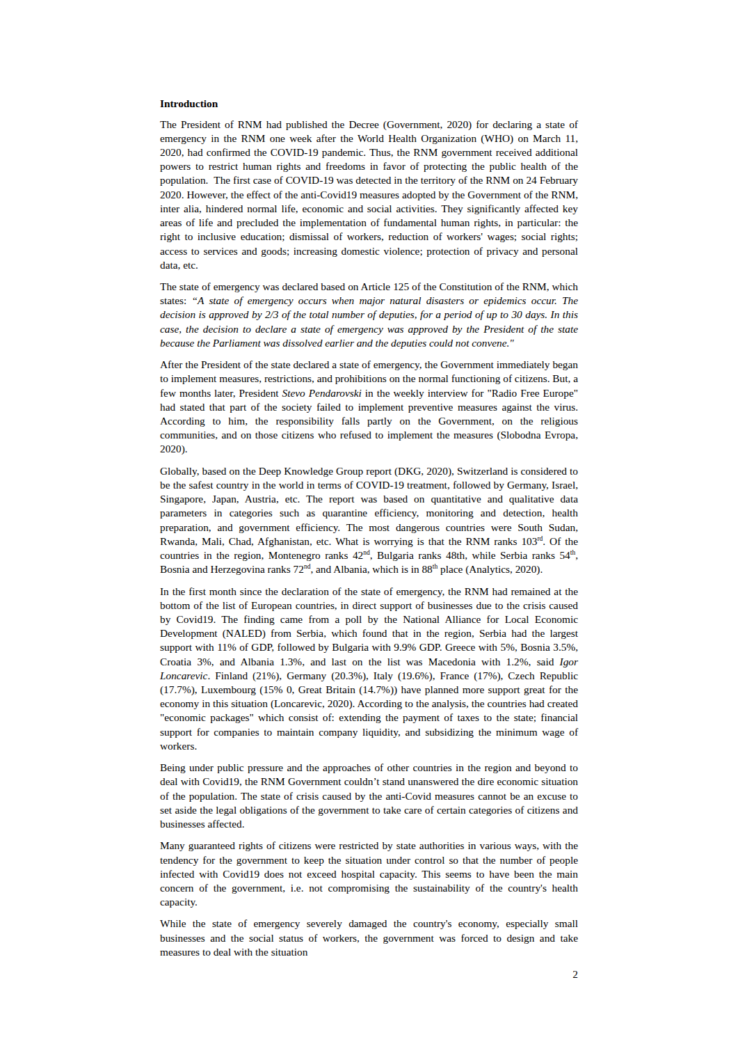Introduction
The President of RNM had published the Decree (Government, 2020) for declaring a state of emergency in the RNM one week after the World Health Organization (WHO) on March 11, 2020, had confirmed the COVID-19 pandemic. Thus, the RNM government received additional powers to restrict human rights and freedoms in favor of protecting the public health of the population. The first case of COVID-19 was detected in the territory of the RNM on 24 February 2020. However, the effect of the anti-Covid19 measures adopted by the Government of the RNM, inter alia, hindered normal life, economic and social activities. They significantly affected key areas of life and precluded the implementation of fundamental human rights, in particular: the right to inclusive education; dismissal of workers, reduction of workers' wages; social rights; access to services and goods; increasing domestic violence; protection of privacy and personal data, etc.
The state of emergency was declared based on Article 125 of the Constitution of the RNM, which states: “A state of emergency occurs when major natural disasters or epidemics occur. The decision is approved by 2/3 of the total number of deputies, for a period of up to 30 days. In this case, the decision to declare a state of emergency was approved by the President of the state because the Parliament was dissolved earlier and the deputies could not convene."
After the President of the state declared a state of emergency, the Government immediately began to implement measures, restrictions, and prohibitions on the normal functioning of citizens. But, a few months later, President Stevo Pendarovski in the weekly interview for "Radio Free Europe" had stated that part of the society failed to implement preventive measures against the virus. According to him, the responsibility falls partly on the Government, on the religious communities, and on those citizens who refused to implement the measures (Slobodna Evropa, 2020).
Globally, based on the Deep Knowledge Group report (DKG, 2020), Switzerland is considered to be the safest country in the world in terms of COVID-19 treatment, followed by Germany, Israel, Singapore, Japan, Austria, etc. The report was based on quantitative and qualitative data parameters in categories such as quarantine efficiency, monitoring and detection, health preparation, and government efficiency. The most dangerous countries were South Sudan, Rwanda, Mali, Chad, Afghanistan, etc. What is worrying is that the RNM ranks 103rd. Of the countries in the region, Montenegro ranks 42nd, Bulgaria ranks 48th, while Serbia ranks 54th, Bosnia and Herzegovina ranks 72nd, and Albania, which is in 88th place (Analytics, 2020).
In the first month since the declaration of the state of emergency, the RNM had remained at the bottom of the list of European countries, in direct support of businesses due to the crisis caused by Covid19. The finding came from a poll by the National Alliance for Local Economic Development (NALED) from Serbia, which found that in the region, Serbia had the largest support with 11% of GDP, followed by Bulgaria with 9.9% GDP. Greece with 5%, Bosnia 3.5%, Croatia 3%, and Albania 1.3%, and last on the list was Macedonia with 1.2%, said Igor Loncarevic. Finland (21%), Germany (20.3%), Italy (19.6%), France (17%), Czech Republic (17.7%), Luxembourg (15% 0, Great Britain (14.7%)) have planned more support great for the economy in this situation (Loncarevic, 2020). According to the analysis, the countries had created "economic packages" which consist of: extending the payment of taxes to the state; financial support for companies to maintain company liquidity, and subsidizing the minimum wage of workers.
Being under public pressure and the approaches of other countries in the region and beyond to deal with Covid19, the RNM Government couldn’t stand unanswered the dire economic situation of the population. The state of crisis caused by the anti-Covid measures cannot be an excuse to set aside the legal obligations of the government to take care of certain categories of citizens and businesses affected.
Many guaranteed rights of citizens were restricted by state authorities in various ways, with the tendency for the government to keep the situation under control so that the number of people infected with Covid19 does not exceed hospital capacity. This seems to have been the main concern of the government, i.e. not compromising the sustainability of the country's health capacity.
While the state of emergency severely damaged the country's economy, especially small businesses and the social status of workers, the government was forced to design and take measures to deal with the situation
2